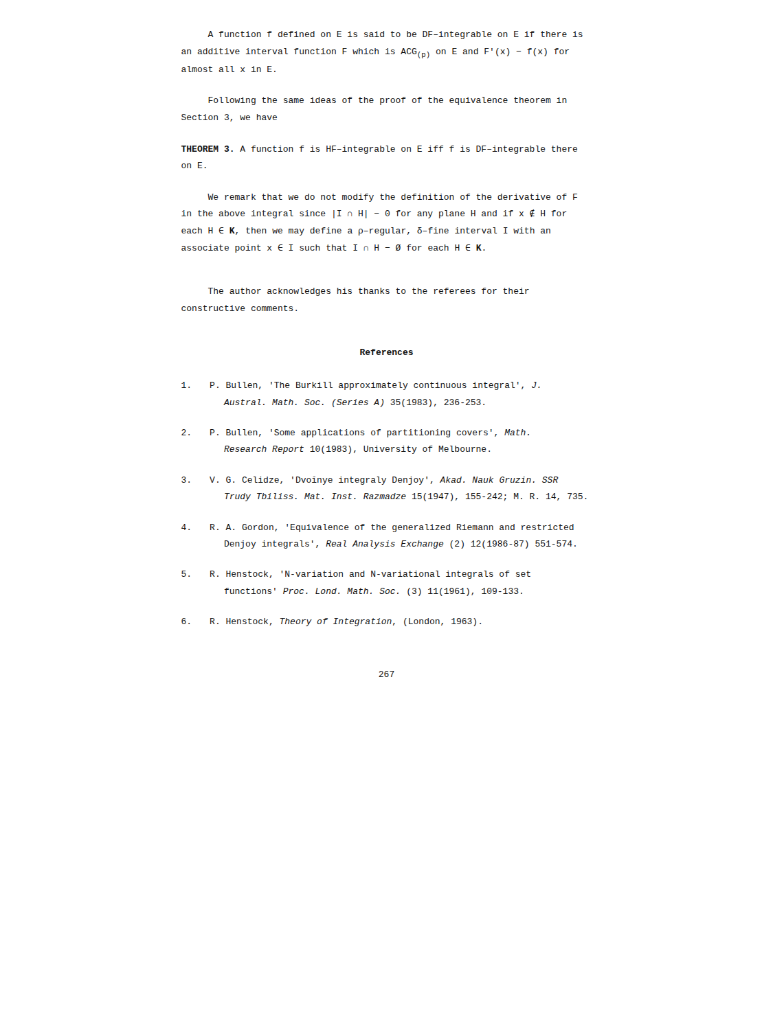A function f defined on E is said to be DF–integrable on E if there is an additive interval function F which is ACG(p) on E and F′(x) − f(x) for almost all x in E.
Following the same ideas of the proof of the equivalence theorem in Section 3, we have
THEOREM 3. A function f is HF–integrable on E iff f is DF–integrable there on E.
We remark that we do not modify the definition of the derivative of F in the above integral since |I ∩ H| − 0 for any plane H and if x ∉ H for each H ∈ K, then we may define a ρ–regular, δ–fine interval I with an associate point x ∈ I such that I ∩ H − Ø for each H ∈ K.
The author acknowledges his thanks to the referees for their constructive comments.
References
P. Bullen, 'The Burkill approximately continuous integral', J. Austral. Math. Soc. (Series A) 35(1983), 236-253.
P. Bullen, 'Some applications of partitioning covers', Math. Research Report 10(1983), University of Melbourne.
V. G. Celidze, 'Dvoĭnye integraly Denjoy', Akad. Nauk Gruzin. SSR Trudy Tbiliss. Mat. Inst. Razmadze 15(1947), 155-242; M. R. 14, 735.
R. A. Gordon, 'Equivalence of the generalized Riemann and restricted Denjoy integrals', Real Analysis Exchange (2) 12(1986-87) 551-574.
R. Henstock, 'N-variation and N-variational integrals of set functions' Proc. Lond. Math. Soc. (3) 11(1961), 109-133.
R. Henstock, Theory of Integration, (London, 1963).
267